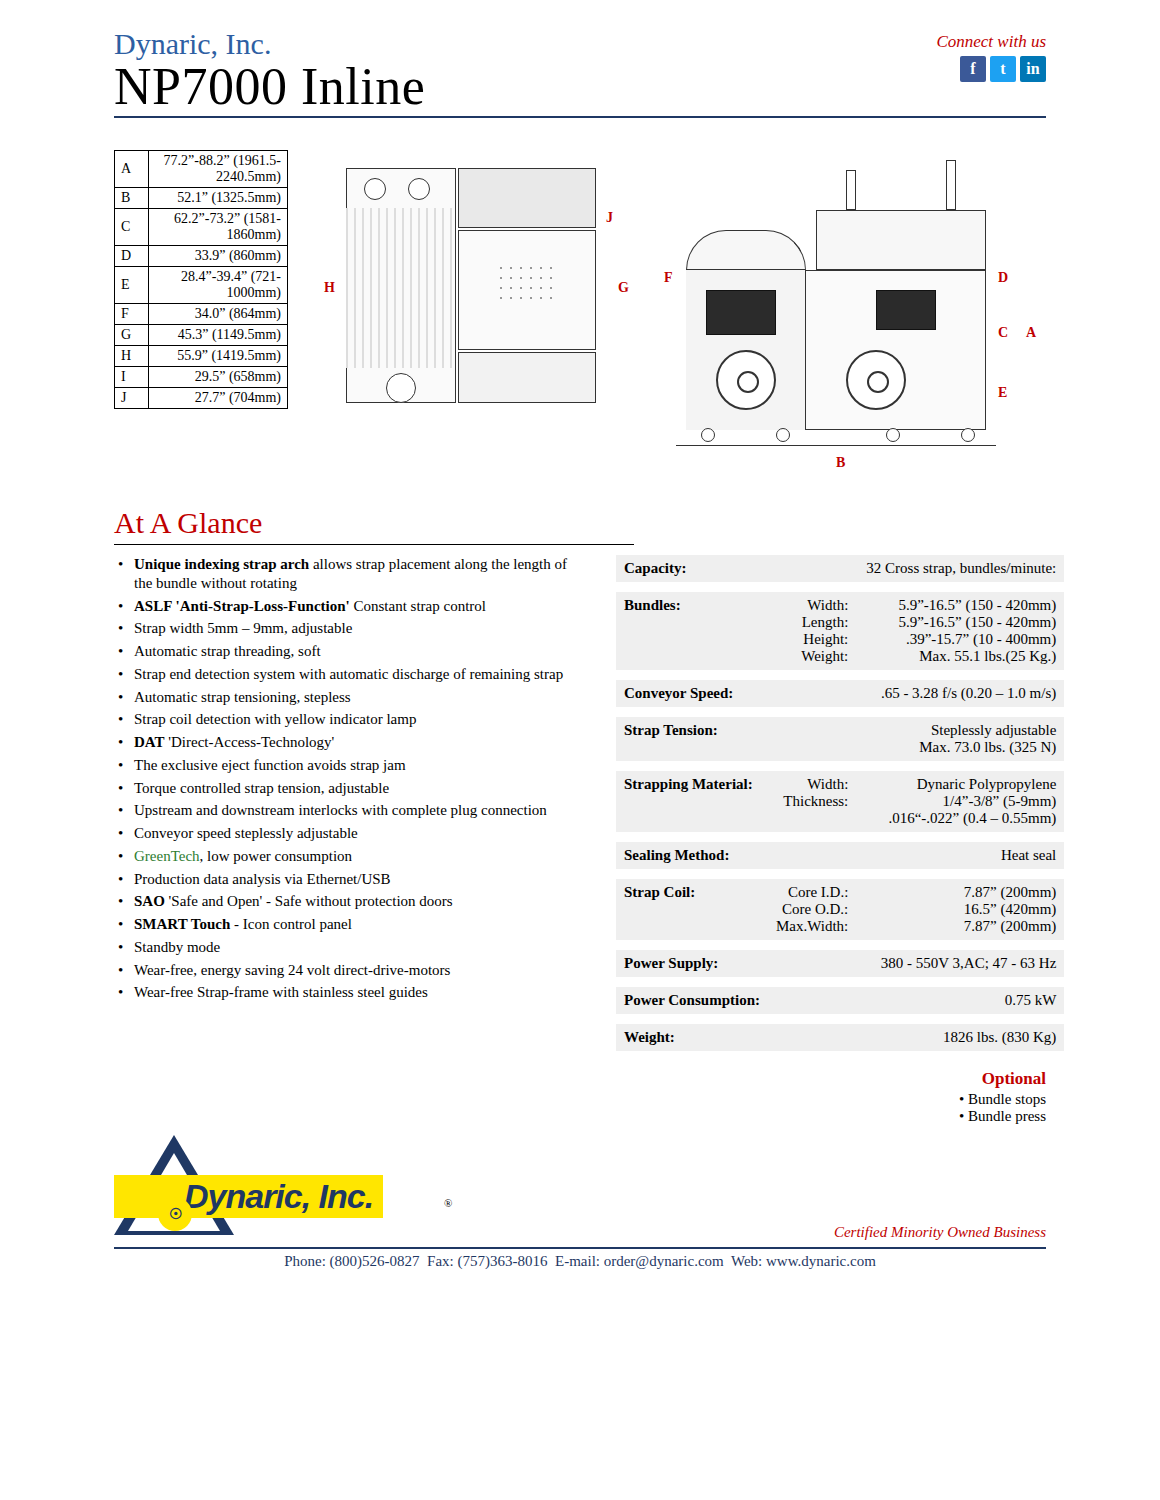Connect with us
f t in
Dynaric, Inc.
NP7000 Inline
| A | 77.2”-88.2” (1961.5-2240.5mm) |
| B | 52.1” (1325.5mm) |
| C | 62.2”-73.2” (1581-1860mm) |
| D | 33.9” (860mm) |
| E | 28.4”-39.4” (721-1000mm) |
| F | 34.0” (864mm) |
| G | 45.3” (1149.5mm) |
| H | 55.9” (1419.5mm) |
| I | 29.5” (658mm) |
| J | 27.7” (704mm) |
I
H
J
G
F
D
C
A
E
B
At A Glance
Unique indexing strap arch allows strap placement along the length of the bundle without rotating
ASLF 'Anti-Strap-Loss-Function' Constant strap control
Strap width 5mm – 9mm, adjustable
Automatic strap threading, soft
Strap end detection system with automatic discharge of remaining strap
Automatic strap tensioning, stepless
Strap coil detection with yellow indicator lamp
DAT 'Direct-Access-Technology'
The exclusive eject function avoids strap jam
Torque controlled strap tension, adjustable
Upstream and downstream interlocks with complete plug connection
Conveyor speed steplessly adjustable
GreenTech, low power consumption
Production data analysis via Ethernet/USB
SAO 'Safe and Open' - Safe without protection doors
SMART Touch - Icon control panel
Standby mode
Wear-free, energy saving 24 volt direct-drive-motors
Wear-free Strap-frame with stainless steel guides
| Capacity: | | 32 Cross strap, bundles/minute: |
| Bundles: | Width: Length: Height: Weight: | 5.9”-16.5” (150 - 420mm) 5.9”-16.5” (150 - 420mm) .39”-15.7” (10 - 400mm) Max. 55.1 lbs.(25 Kg.) |
| Conveyor Speed: | | .65 - 3.28 f/s (0.20 – 1.0 m/s) |
| Strap Tension: | | Steplessly adjustable Max. 73.0 lbs. (325 N) |
| Strapping Material: | Width: Thickness: | Dynaric Polypropylene 1/4”-3/8” (5-9mm) .016“-.022” (0.4 – 0.55mm) |
| Sealing Method: | | Heat seal |
| Strap Coil: | Core I.D.: Core O.D.: Max.Width: | 7.87” (200mm) 16.5” (420mm) 7.87” (200mm) |
| Power Supply: | | 380 - 550V 3,AC; 47 - 63 Hz |
| Power Consumption: | | 0.75 kW |
| Weight: | | 1826 lbs. (830 Kg) |
Optional
Bundle stops
Bundle press
Dynaric, Inc.
☉
®
Certified Minority Owned Business
Phone: (800)526-0827 Fax: (757)363-8016 E-mail: order@dynaric.com Web: www.dynaric.com